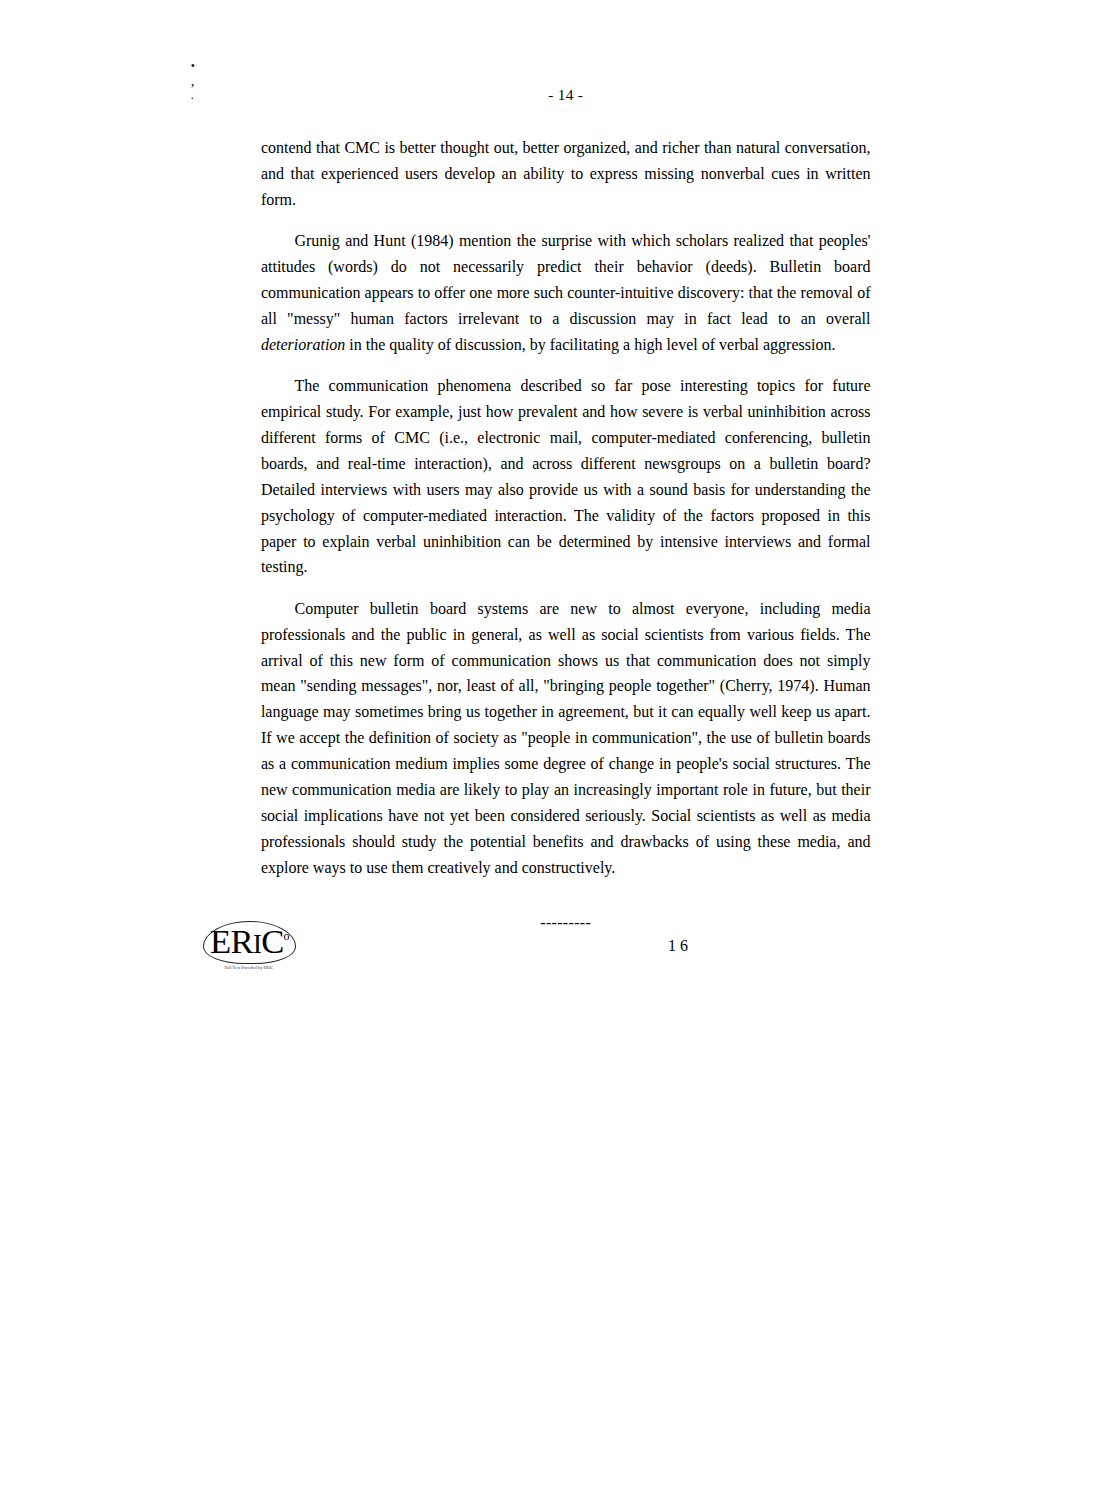• , .
- 14 -
contend that CMC is better thought out, better organized, and richer than natural conversation, and that experienced users develop an ability to express missing nonverbal cues in written form.
Grunig and Hunt (1984) mention the surprise with which scholars realized that peoples' attitudes (words) do not necessarily predict their behavior (deeds). Bulletin board communication appears to offer one more such counter-intuitive discovery: that the removal of all "messy" human factors irrelevant to a discussion may in fact lead to an overall deterioration in the quality of discussion, by facilitating a high level of verbal aggression.
The communication phenomena described so far pose interesting topics for future empirical study. For example, just how prevalent and how severe is verbal uninhibition across different forms of CMC (i.e., electronic mail, computer-mediated conferencing, bulletin boards, and real-time interaction), and across different newsgroups on a bulletin board? Detailed interviews with users may also provide us with a sound basis for understanding the psychology of computer-mediated interaction. The validity of the factors proposed in this paper to explain verbal uninhibition can be determined by intensive interviews and formal testing.
Computer bulletin board systems are new to almost everyone, including media professionals and the public in general, as well as social scientists from various fields. The arrival of this new form of communication shows us that communication does not simply mean "sending messages", nor, least of all, "bringing people together" (Cherry, 1974). Human language may sometimes bring us together in agreement, but it can equally well keep us apart. If we accept the definition of society as "people in communication", the use of bulletin boards as a communication medium implies some degree of change in people's social structures. The new communication media are likely to play an increasingly important role in future, but their social implications have not yet been considered seriously. Social scientists as well as media professionals should study the potential benefits and drawbacks of using these media, and explore ways to use them creatively and constructively.
---------
ERICo
Full Text Provided by ERIC
1 6